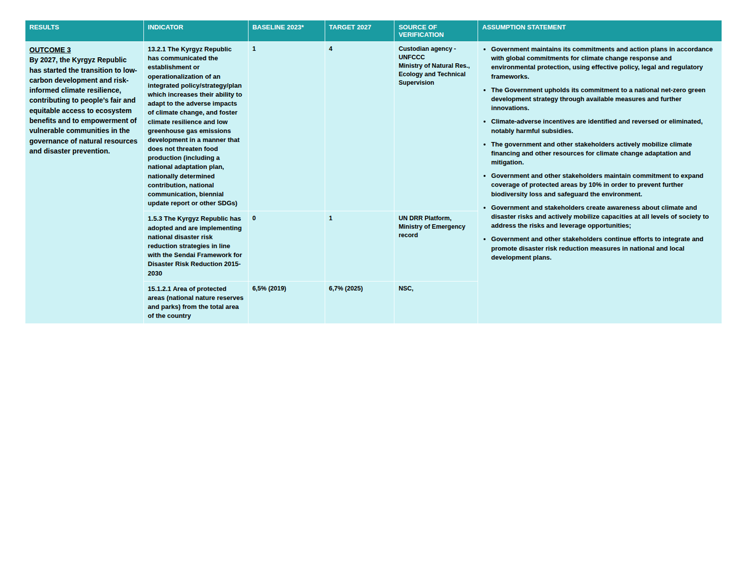| RESULTS | INDICATOR | BASELINE 2023* | TARGET 2027 | SOURCE OF VERIFICATION | ASSUMPTION STATEMENT |
| --- | --- | --- | --- | --- | --- |
| OUTCOME 3 By 2027, the Kyrgyz Republic has started the transition to low-carbon development and risk-informed climate resilience, contributing to people’s fair and equitable access to ecosystem benefits and to empowerment of vulnerable communities in the governance of natural resources and disaster prevention. | 13.2.1 The Kyrgyz Republic has communicated the establishment or operationalization of an integrated policy/strategy/plan which increases their ability to adapt to the adverse impacts of climate change, and foster climate resilience and low greenhouse gas emissions development in a manner that does not threaten food production (including a national adaptation plan, nationally determined contribution, national communication, biennial update report or other SDGs) | 1 | 4 | Custodian agency - UNFCCC Ministry of Natural Res., Ecology and Technical Supervision | Government maintains its commitments and action plans in accordance with global commitments for climate change response and environmental protection, using effective policy, legal and regulatory frameworks. The Government upholds its commitment to a national net-zero green development strategy through available measures and further innovations. Climate-adverse incentives are identified and reversed or eliminated, notably harmful subsidies. The government and other stakeholders actively mobilize climate financing and other resources for climate change adaptation and mitigation. Government and other stakeholders maintain commitment to expand coverage of protected areas by 10% in order to prevent further biodiversity loss and safeguard the environment. Government and stakeholders create awareness about climate and disaster risks and actively mobilize capacities at all levels of society to address the risks and leverage opportunities; Government and other stakeholders continue efforts to integrate and promote disaster risk reduction measures in national and local development plans. |
| 1.5.3 The Kyrgyz Republic has adopted and are implementing national disaster risk reduction strategies in line with the Sendai Framework for Disaster Risk Reduction 2015-2030 | 0 | 1 | UN DRR Platform, Ministry of Emergency record |
| 15.1.2.1 Area of protected areas (national nature reserves and parks) from the total area of the country | 6,5% (2019) | 6,7% (2025) | NSC, |